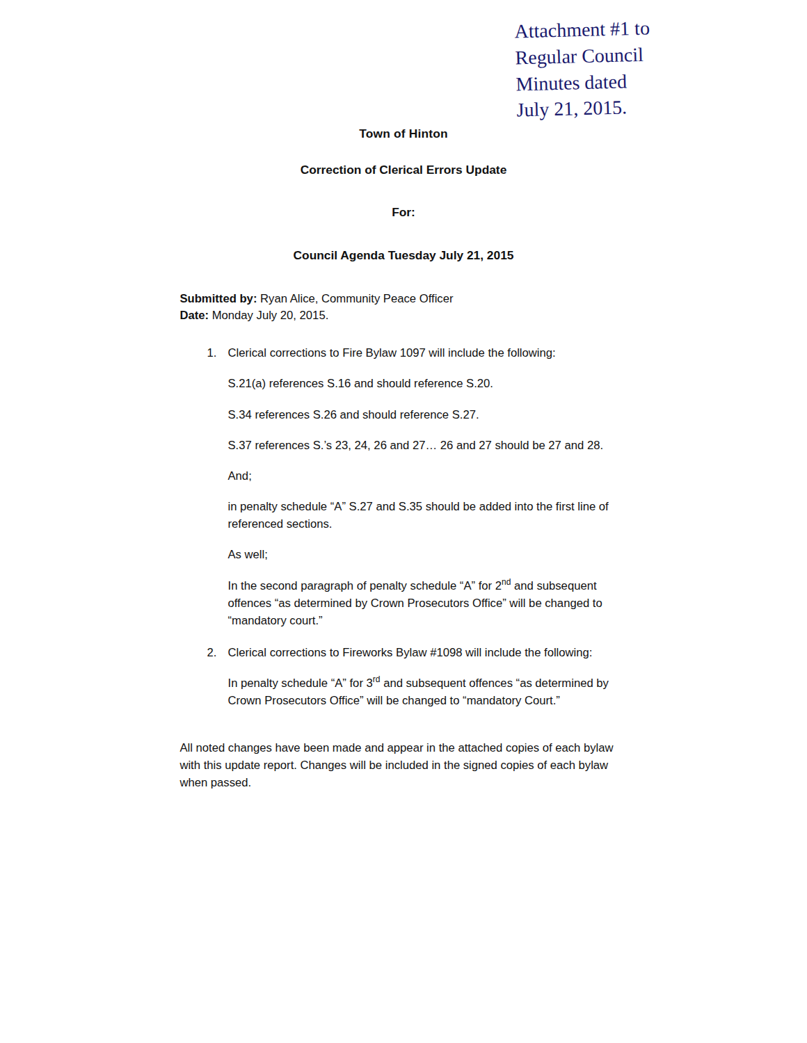Attachment #1 to
Regular Council
Minutes dated
July 21, 2015.
Town of Hinton
Correction of Clerical Errors Update
For:
Council Agenda Tuesday July 21, 2015
Submitted by: Ryan Alice, Community Peace Officer
Date: Monday July 20, 2015.
Clerical corrections to Fire Bylaw 1097 will include the following:
S.21(a) references S.16 and should reference S.20.
S.34 references S.26 and should reference S.27.
S.37 references S.’s 23, 24, 26 and 27… 26 and 27 should be 27 and 28.
And;
in penalty schedule “A” S.27 and S.35 should be added into the first line of referenced sections.
As well;
In the second paragraph of penalty schedule “A” for 2nd and subsequent offences “as determined by Crown Prosecutors Office” will be changed to “mandatory court.”
Clerical corrections to Fireworks Bylaw #1098 will include the following:
In penalty schedule “A” for 3rd and subsequent offences “as determined by Crown Prosecutors Office” will be changed to “mandatory Court.”
All noted changes have been made and appear in the attached copies of each bylaw with this update report. Changes will be included in the signed copies of each bylaw when passed.